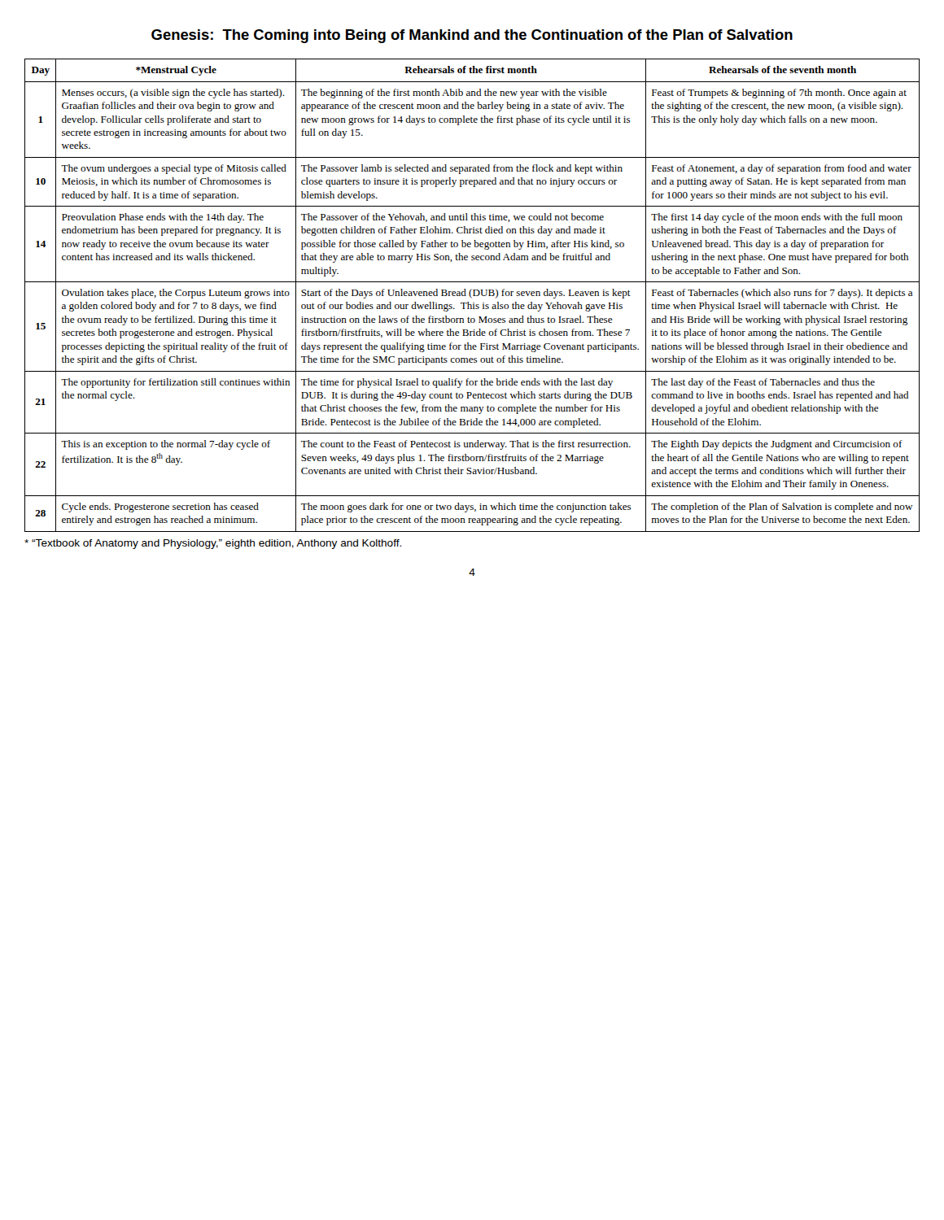Genesis: The Coming into Being of Mankind and the Continuation of the Plan of Salvation
| Day | *Menstrual Cycle | Rehearsals of the first month | Rehearsals of the seventh month |
| --- | --- | --- | --- |
| 1 | Menses occurs, (a visible sign the cycle has started). Graafian follicles and their ova begin to grow and develop. Follicular cells proliferate and start to secrete estrogen in increasing amounts for about two weeks. | The beginning of the first month Abib and the new year with the visible appearance of the crescent moon and the barley being in a state of aviv. The new moon grows for 14 days to complete the first phase of its cycle until it is full on day 15. | Feast of Trumpets & beginning of 7th month. Once again at the sighting of the crescent, the new moon, (a visible sign). This is the only holy day which falls on a new moon. |
| 10 | The ovum undergoes a special type of Mitosis called Meiosis, in which its number of Chromosomes is reduced by half. It is a time of separation. | The Passover lamb is selected and separated from the flock and kept within close quarters to insure it is properly prepared and that no injury occurs or blemish develops. | Feast of Atonement, a day of separation from food and water and a putting away of Satan. He is kept separated from man for 1000 years so their minds are not subject to his evil. |
| 14 | Preovulation Phase ends with the 14th day. The endometrium has been prepared for pregnancy. It is now ready to receive the ovum because its water content has increased and its walls thickened. | The Passover of the Yehovah, and until this time, we could not become begotten children of Father Elohim. Christ died on this day and made it possible for those called by Father to be begotten by Him, after His kind, so that they are able to marry His Son, the second Adam and be fruitful and multiply. | The first 14 day cycle of the moon ends with the full moon ushering in both the Feast of Tabernacles and the Days of Unleavened bread. This day is a day of preparation for ushering in the next phase. One must have prepared for both to be acceptable to Father and Son. |
| 15 | Ovulation takes place, the Corpus Luteum grows into a golden colored body and for 7 to 8 days, we find the ovum ready to be fertilized. During this time it secretes both progesterone and estrogen. Physical processes depicting the spiritual reality of the fruit of the spirit and the gifts of Christ. | Start of the Days of Unleavened Bread (DUB) for seven days. Leaven is kept out of our bodies and our dwellings. This is also the day Yehovah gave His instruction on the laws of the firstborn to Moses and thus to Israel. These firstborn/firstfruits, will be where the Bride of Christ is chosen from. These 7 days represent the qualifying time for the First Marriage Covenant participants. The time for the SMC participants comes out of this timeline. | Feast of Tabernacles (which also runs for 7 days). It depicts a time when Physical Israel will tabernacle with Christ. He and His Bride will be working with physical Israel restoring it to its place of honor among the nations. The Gentile nations will be blessed through Israel in their obedience and worship of the Elohim as it was originally intended to be. |
| 21 | The opportunity for fertilization still continues within the normal cycle. | The time for physical Israel to qualify for the bride ends with the last day DUB. It is during the 49-day count to Pentecost which starts during the DUB that Christ chooses the few, from the many to complete the number for His Bride. Pentecost is the Jubilee of the Bride the 144,000 are completed. | The last day of the Feast of Tabernacles and thus the command to live in booths ends. Israel has repented and had developed a joyful and obedient relationship with the Household of the Elohim. |
| 22 | This is an exception to the normal 7-day cycle of fertilization. It is the 8 th day. | The count to the Feast of Pentecost is underway. That is the first resurrection. Seven weeks, 49 days plus 1. The firstborn/firstfruits of the 2 Marriage Covenants are united with Christ their Savior/Husband. | The Eighth Day depicts the Judgment and Circumcision of the heart of all the Gentile Nations who are willing to repent and accept the terms and conditions which will further their existence with the Elohim and Their family in Oneness. |
| 28 | Cycle ends. Progesterone secretion has ceased entirely and estrogen has reached a minimum. | The moon goes dark for one or two days, in which time the conjunction takes place prior to the crescent of the moon reappearing and the cycle repeating. | The completion of the Plan of Salvation is complete and now moves to the Plan for the Universe to become the next Eden. |
* “Textbook of Anatomy and Physiology,” eighth edition, Anthony and Kolthoff.
4